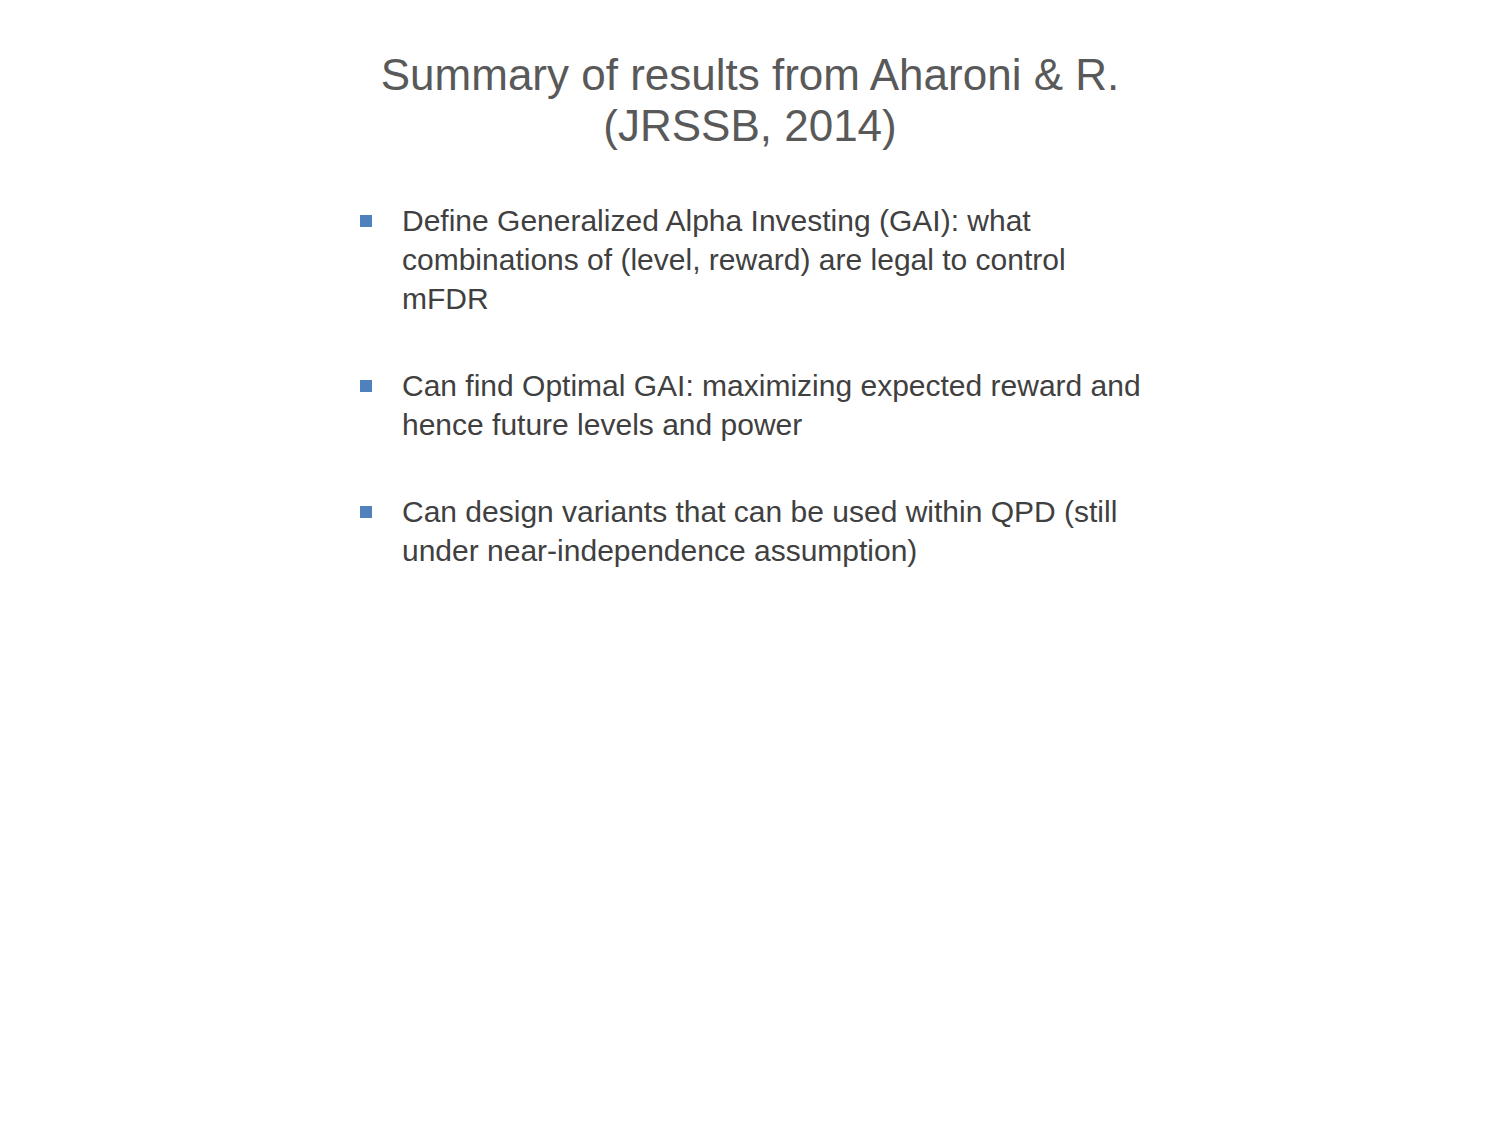Summary of results from Aharoni & R. (JRSSB, 2014)
Define Generalized Alpha Investing (GAI): what combinations of (level, reward) are legal to control mFDR
Can find Optimal GAI: maximizing expected reward and hence future levels and power
Can design variants that can be used within QPD (still under near-independence assumption)